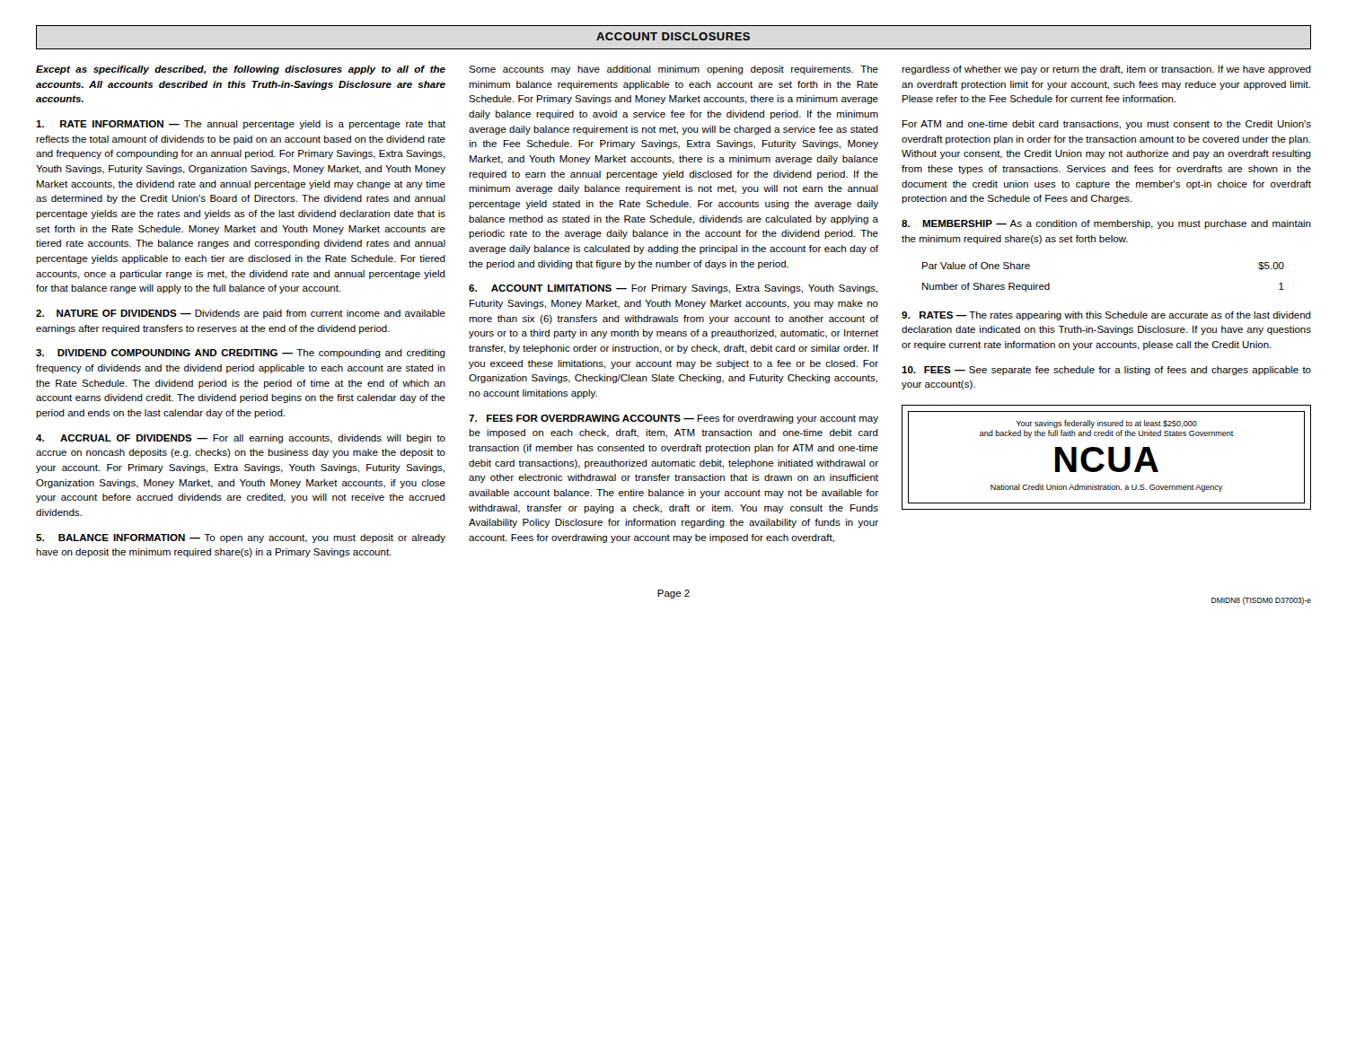ACCOUNT DISCLOSURES
Except as specifically described, the following disclosures apply to all of the accounts. All accounts described in this Truth-in-Savings Disclosure are share accounts.
1. RATE INFORMATION — The annual percentage yield is a percentage rate that reflects the total amount of dividends to be paid on an account based on the dividend rate and frequency of compounding for an annual period. For Primary Savings, Extra Savings, Youth Savings, Futurity Savings, Organization Savings, Money Market, and Youth Money Market accounts, the dividend rate and annual percentage yield may change at any time as determined by the Credit Union's Board of Directors. The dividend rates and annual percentage yields are the rates and yields as of the last dividend declaration date that is set forth in the Rate Schedule. Money Market and Youth Money Market accounts are tiered rate accounts. The balance ranges and corresponding dividend rates and annual percentage yields applicable to each tier are disclosed in the Rate Schedule. For tiered accounts, once a particular range is met, the dividend rate and annual percentage yield for that balance range will apply to the full balance of your account.
2. NATURE OF DIVIDENDS — Dividends are paid from current income and available earnings after required transfers to reserves at the end of the dividend period.
3. DIVIDEND COMPOUNDING AND CREDITING — The compounding and crediting frequency of dividends and the dividend period applicable to each account are stated in the Rate Schedule. The dividend period is the period of time at the end of which an account earns dividend credit. The dividend period begins on the first calendar day of the period and ends on the last calendar day of the period.
4. ACCRUAL OF DIVIDENDS — For all earning accounts, dividends will begin to accrue on noncash deposits (e.g. checks) on the business day you make the deposit to your account. For Primary Savings, Extra Savings, Youth Savings, Futurity Savings, Organization Savings, Money Market, and Youth Money Market accounts, if you close your account before accrued dividends are credited, you will not receive the accrued dividends.
5. BALANCE INFORMATION — To open any account, you must deposit or already have on deposit the minimum required share(s) in a Primary Savings account.
Some accounts may have additional minimum opening deposit requirements. The minimum balance requirements applicable to each account are set forth in the Rate Schedule. For Primary Savings and Money Market accounts, there is a minimum average daily balance required to avoid a service fee for the dividend period. If the minimum average daily balance requirement is not met, you will be charged a service fee as stated in the Fee Schedule. For Primary Savings, Extra Savings, Futurity Savings, Money Market, and Youth Money Market accounts, there is a minimum average daily balance required to earn the annual percentage yield disclosed for the dividend period. If the minimum average daily balance requirement is not met, you will not earn the annual percentage yield stated in the Rate Schedule. For accounts using the average daily balance method as stated in the Rate Schedule, dividends are calculated by applying a periodic rate to the average daily balance in the account for the dividend period. The average daily balance is calculated by adding the principal in the account for each day of the period and dividing that figure by the number of days in the period.
6. ACCOUNT LIMITATIONS — For Primary Savings, Extra Savings, Youth Savings, Futurity Savings, Money Market, and Youth Money Market accounts, you may make no more than six (6) transfers and withdrawals from your account to another account of yours or to a third party in any month by means of a preauthorized, automatic, or Internet transfer, by telephonic order or instruction, or by check, draft, debit card or similar order. If you exceed these limitations, your account may be subject to a fee or be closed. For Organization Savings, Checking/Clean Slate Checking, and Futurity Checking accounts, no account limitations apply.
7. FEES FOR OVERDRAWING ACCOUNTS — Fees for overdrawing your account may be imposed on each check, draft, item, ATM transaction and one-time debit card transaction (if member has consented to overdraft protection plan for ATM and one-time debit card transactions), preauthorized automatic debit, telephone initiated withdrawal or any other electronic withdrawal or transfer transaction that is drawn on an insufficient available account balance. The entire balance in your account may not be available for withdrawal, transfer or paying a check, draft or item. You may consult the Funds Availability Policy Disclosure for information regarding the availability of funds in your account. Fees for overdrawing your account may be imposed for each overdraft,
regardless of whether we pay or return the draft, item or transaction. If we have approved an overdraft protection limit for your account, such fees may reduce your approved limit. Please refer to the Fee Schedule for current fee information.
For ATM and one-time debit card transactions, you must consent to the Credit Union's overdraft protection plan in order for the transaction amount to be covered under the plan. Without your consent, the Credit Union may not authorize and pay an overdraft resulting from these types of transactions. Services and fees for overdrafts are shown in the document the credit union uses to capture the member's opt-in choice for overdraft protection and the Schedule of Fees and Charges.
8. MEMBERSHIP — As a condition of membership, you must purchase and maintain the minimum required share(s) as set forth below.
| Par Value of One Share | $5.00 |
| Number of Shares Required | 1 |
9. RATES — The rates appearing with this Schedule are accurate as of the last dividend declaration date indicated on this Truth-in-Savings Disclosure. If you have any questions or require current rate information on your accounts, please call the Credit Union.
10. FEES — See separate fee schedule for a listing of fees and charges applicable to your account(s).
Your savings federally insured to at least $250,000
and backed by the full faith and credit of the United States Government
NCUA
National Credit Union Administration, a U.S. Government Agency
Page 2
DMIDN8 (TISDM0 D37003)-e